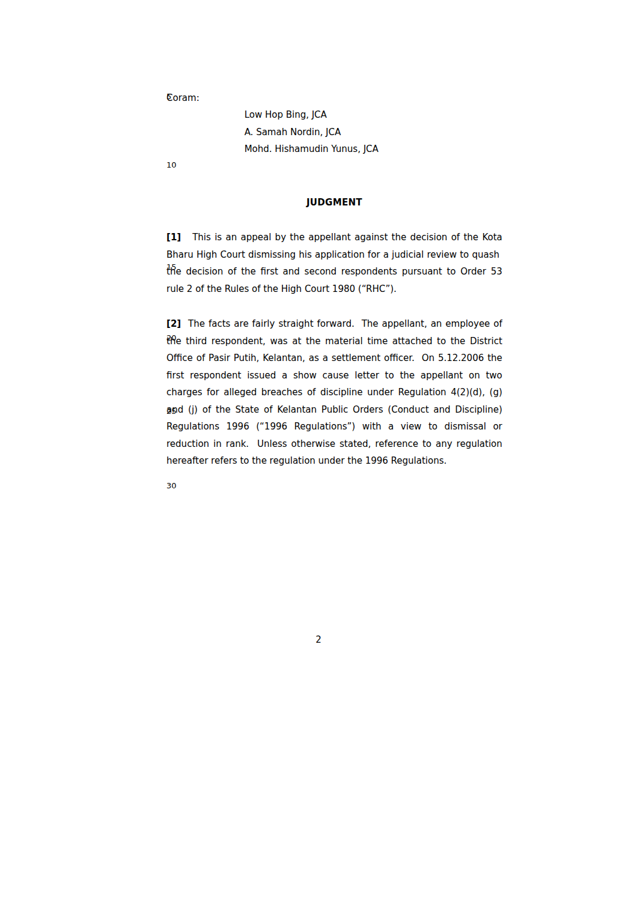5
Coram:
Low Hop Bing, JCA
A. Samah Nordin, JCA
Mohd. Hishamudin Yunus, JCA
10
JUDGMENT
15
[1] This is an appeal by the appellant against the decision of the Kota Bharu High Court dismissing his application for a judicial review to quash the decision of the first and second respondents pursuant to Order 53 rule 2 of the Rules of the High Court 1980 (“RHC”).
20 25 30
[2] The facts are fairly straight forward. The appellant, an employee of the third respondent, was at the material time attached to the District Office of Pasir Putih, Kelantan, as a settlement officer. On 5.12.2006 the first respondent issued a show cause letter to the appellant on two charges for alleged breaches of discipline under Regulation 4(2)(d), (g) and (j) of the State of Kelantan Public Orders (Conduct and Discipline) Regulations 1996 (“1996 Regulations”) with a view to dismissal or reduction in rank. Unless otherwise stated, reference to any regulation hereafter refers to the regulation under the 1996 Regulations.
2